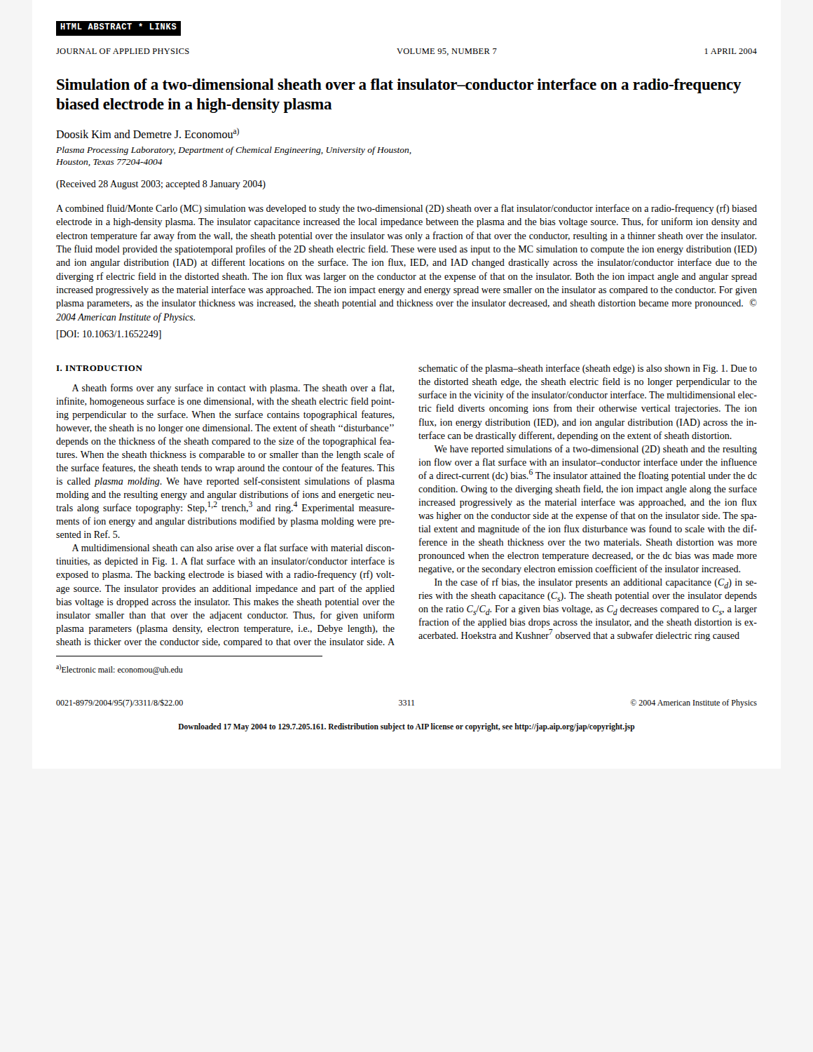HTML ABSTRACT * LINKS
Journal of Applied Physics Volume 95, Number 7 1 April 2004
Simulation of a two-dimensional sheath over a flat insulator–conductor interface on a radio-frequency biased electrode in a high-density plasma
Doosik Kim and Demetre J. Economoua)
Plasma Processing Laboratory, Department of Chemical Engineering, University of Houston,
Houston, Texas 77204-4004
(Received 28 August 2003; accepted 8 January 2004)
A combined fluid/Monte Carlo (MC) simulation was developed to study the two-dimensional (2D) sheath over a flat insulator/conductor interface on a radio-frequency (rf) biased electrode in a high-density plasma. The insulator capacitance increased the local impedance between the plasma and the bias voltage source. Thus, for uniform ion density and electron temperature far away from the wall, the sheath potential over the insulator was only a fraction of that over the conductor, resulting in a thinner sheath over the insulator. The fluid model provided the spatiotemporal profiles of the 2D sheath electric field. These were used as input to the MC simulation to compute the ion energy distribution (IED) and ion angular distribution (IAD) at different locations on the surface. The ion flux, IED, and IAD changed drastically across the insulator/conductor interface due to the diverging rf electric field in the distorted sheath. The ion flux was larger on the conductor at the expense of that on the insulator. Both the ion impact angle and angular spread increased progressively as the material interface was approached. The ion impact energy and energy spread were smaller on the insulator as compared to the conductor. For given plasma parameters, as the insulator thickness was increased, the sheath potential and thickness over the insulator decreased, and sheath distortion became more pronounced. © 2004 American Institute of Physics.
[DOI: 10.1063/1.1652249]
I. Introduction
A sheath forms over any surface in contact with plasma. The sheath over a flat, infinite, homogeneous surface is one dimensional, with the sheath electric field pointing perpendicular to the surface. When the surface contains topographical features, however, the sheath is no longer one dimensional. The extent of sheath ‘‘disturbance’’ depends on the thickness of the sheath compared to the size of the topographical features. When the sheath thickness is comparable to or smaller than the length scale of the surface features, the sheath tends to wrap around the contour of the features. This is called plasma molding. We have reported self-consistent simulations of plasma molding and the resulting energy and angular distributions of ions and energetic neutrals along surface topography: Step,1,2 trench,3 and ring.4 Experimental measurements of ion energy and angular distributions modified by plasma molding were presented in Ref. 5.
A multidimensional sheath can also arise over a flat surface with material discontinuities, as depicted in Fig. 1. A flat surface with an insulator/conductor interface is exposed to plasma. The backing electrode is biased with a radio-frequency (rf) voltage source. The insulator provides an additional impedance and part of the applied bias voltage is dropped across the insulator. This makes the sheath potential over the insulator smaller than that over the adjacent conductor. Thus, for given uniform plasma parameters (plasma density, electron temperature, i.e., Debye length), the sheath is thicker over the conductor side, compared to that over the insulator side. A schematic of the plasma–sheath interface (sheath edge) is also shown in Fig. 1. Due to the distorted sheath edge, the sheath electric field is no longer perpendicular to the surface in the vicinity of the insulator/conductor interface. The multidimensional electric field diverts oncoming ions from their otherwise vertical trajectories. The ion flux, ion energy distribution (IED), and ion angular distribution (IAD) across the interface can be drastically different, depending on the extent of sheath distortion.
We have reported simulations of a two-dimensional (2D) sheath and the resulting ion flow over a flat surface with an insulator–conductor interface under the influence of a direct-current (dc) bias.6 The insulator attained the floating potential under the dc condition. Owing to the diverging sheath field, the ion impact angle along the surface increased progressively as the material interface was approached, and the ion flux was higher on the conductor side at the expense of that on the insulator side. The spatial extent and magnitude of the ion flux disturbance was found to scale with the difference in the sheath thickness over the two materials. Sheath distortion was more pronounced when the electron temperature decreased, or the dc bias was made more negative, or the secondary electron emission coefficient of the insulator increased.
In the case of rf bias, the insulator presents an additional capacitance (Cd) in series with the sheath capacitance (Cs). The sheath potential over the insulator depends on the ratio Cs/Cd. For a given bias voltage, as Cd decreases compared to Cs, a larger fraction of the applied bias drops across the insulator, and the sheath distortion is exacerbated. Hoekstra and Kushner7 observed that a subwafer dielectric ring caused
a)Electronic mail: economou@uh.edu
0021-8979/2004/95(7)/3311/8/$22.00 3311 © 2004 American Institute of Physics
Downloaded 17 May 2004 to 129.7.205.161. Redistribution subject to AIP license or copyright, see http://jap.aip.org/jap/copyright.jsp